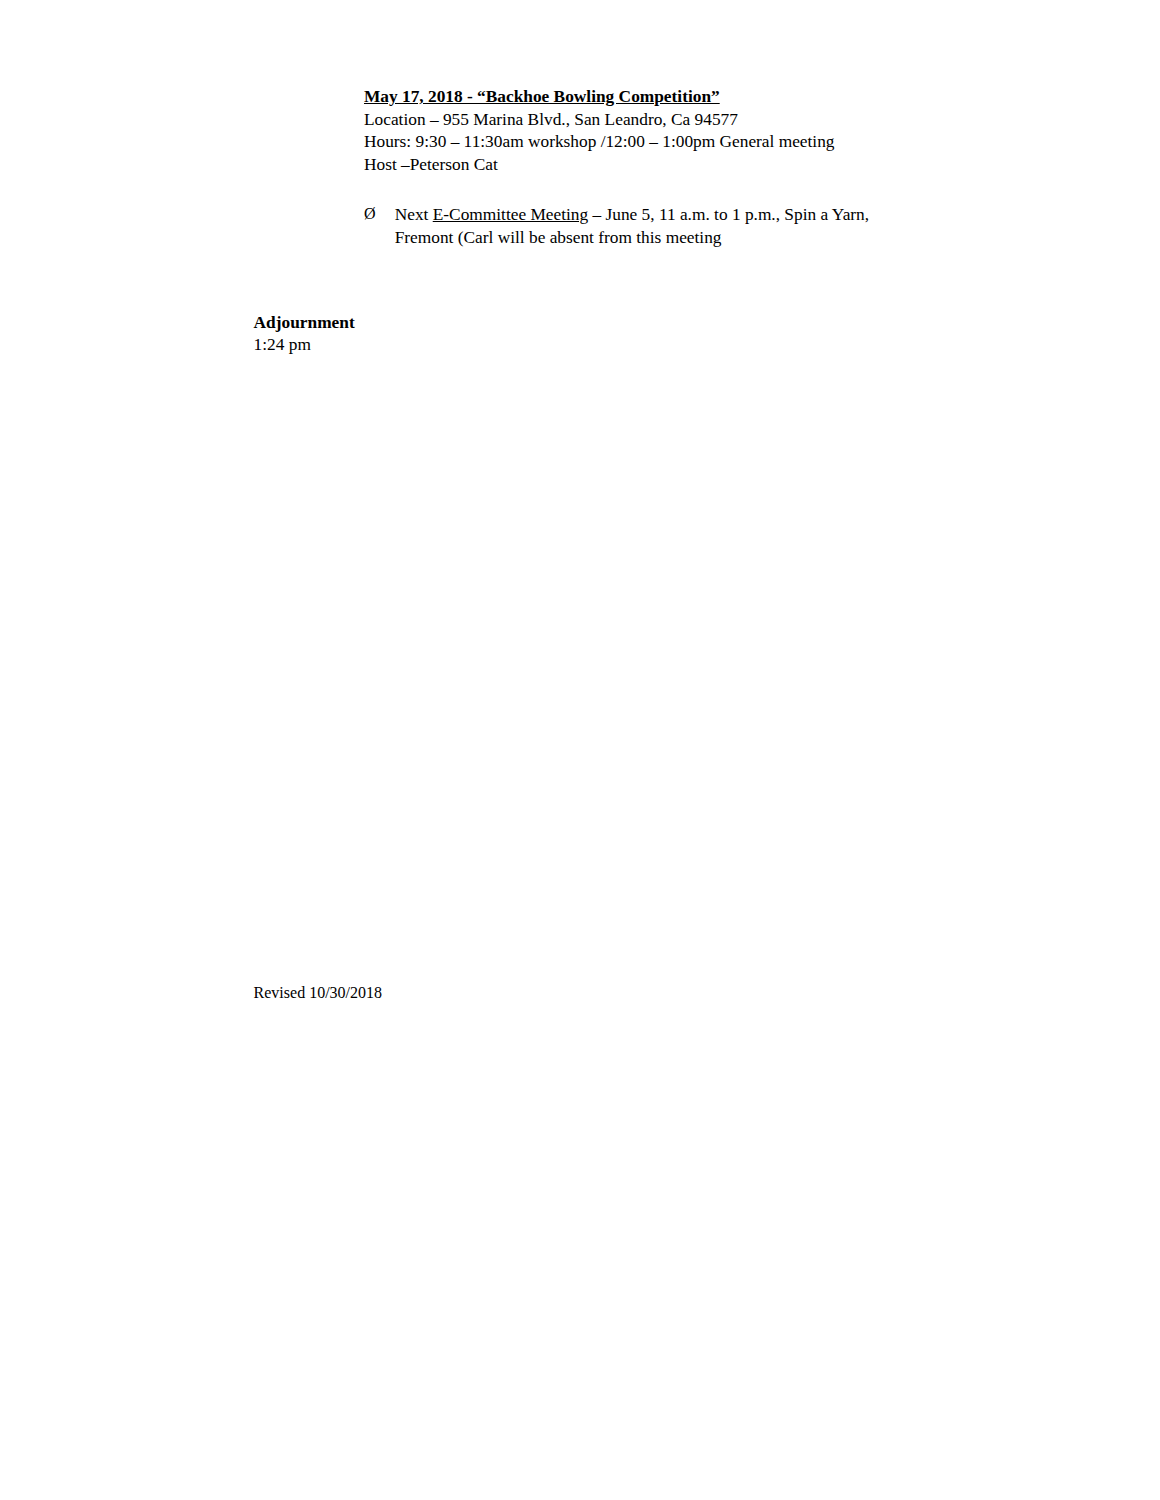May 17, 2018 - “Backhoe Bowling Competition”
Location – 955 Marina Blvd., San Leandro, Ca 94577
Hours: 9:30 – 11:30am workshop /12:00 – 1:00pm General meeting
Host –Peterson Cat
Ø
Next E-Committee Meeting – June 5, 11 a.m. to 1 p.m., Spin a Yarn, Fremont (Carl will be absent from this meeting
Adjournment
1:24 pm
Revised 10/30/2018